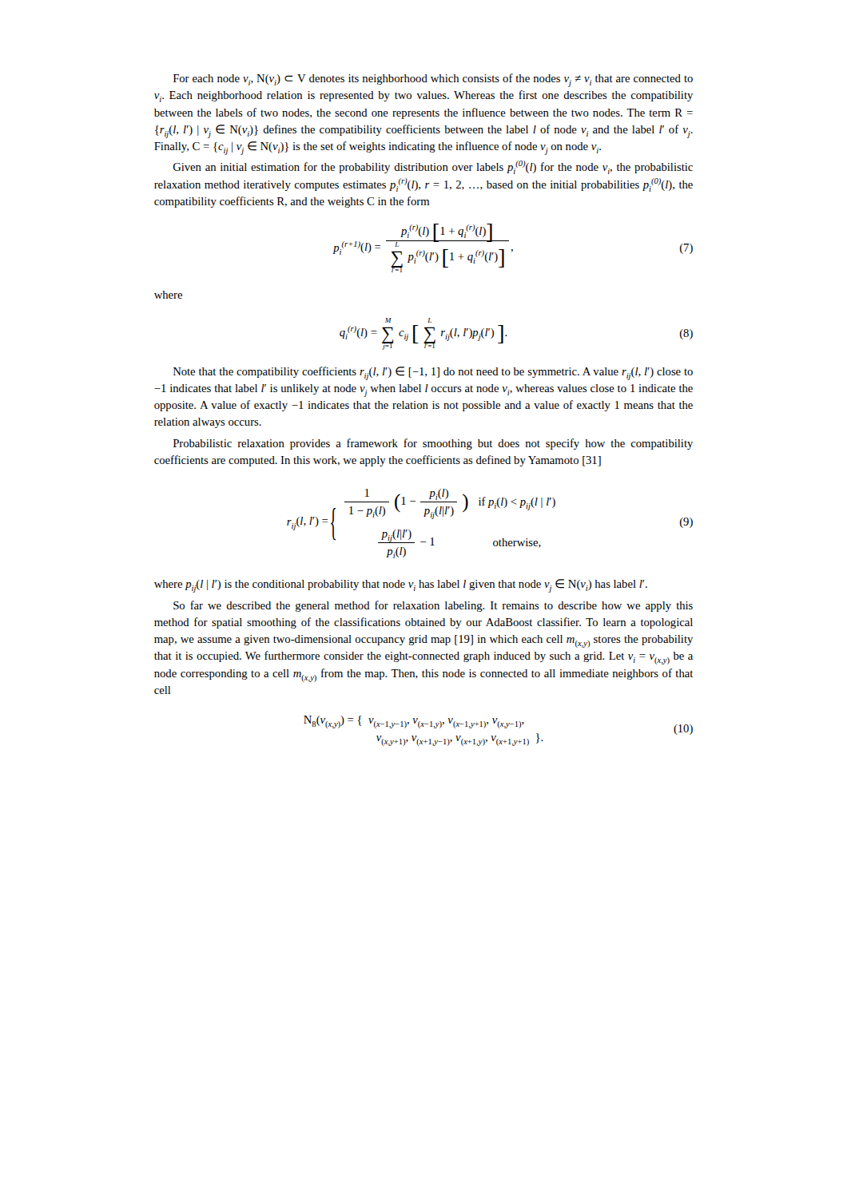For each node vi, N(vi) ⊂ V denotes its neighborhood which consists of the nodes vj ≠ vi that are connected to vi. Each neighborhood relation is represented by two values. Whereas the first one describes the compatibility between the labels of two nodes, the second one represents the influence between the two nodes. The term R = {rij(l, l′) | vj ∈ N(vi)} defines the compatibility coefficients between the label l of node vi and the label l′ of vj. Finally, C = {cij | vj ∈ N(vi)} is the set of weights indicating the influence of node vj on node vi.
Given an initial estimation for the probability distribution over labels pi(0)(l) for the node vi, the probabilistic relaxation method iteratively computes estimates pi(r)(l), r = 1, 2, …, based on the initial probabilities pi(0)(l), the compatibility coefficients R, and the weights C in the form
pi(r+1)(l) = pi(r)(l) [1 + qi(r)(l)] L∑l′=1 pi(r)(l′) [1 + qi(r)(l′)] , (7)
where
qi(r)(l) = M∑j=1 cij [ L∑l′=1 rij(l, l′)pj(l′) ]. (8)
Note that the compatibility coefficients rij(l, l′) ∈ [−1, 1] do not need to be symmetric. A value rij(l, l′) close to −1 indicates that label l′ is unlikely at node vj when label l occurs at node vi, whereas values close to 1 indicate the opposite. A value of exactly −1 indicates that the relation is not possible and a value of exactly 1 means that the relation always occurs.
Probabilistic relaxation provides a framework for smoothing but does not specify how the compatibility coefficients are computed. In this work, we apply the coefficients as defined by Yamamoto [31]
rij(l, l′) = {
| 1 1 − p i ( l ) ( 1 − p i ( l ) p ij ( l / l ′) ) | if p i ( l ) < p ij ( l / l ′) |
| p ij ( l / l ′) p i ( l ) − 1 | otherwise, |
(9)
where pij(l | l′) is the conditional probability that node vi has label l given that node vj ∈ N(vi) has label l′.
So far we described the general method for relaxation labeling. It remains to describe how we apply this method for spatial smoothing of the classifications obtained by our AdaBoost classifier. To learn a topological map, we assume a given two-dimensional occupancy grid map [19] in which each cell m(x,y) stores the probability that it is occupied. We furthermore consider the eight-connected graph induced by such a grid. Let vi = v(x,y) be a node corresponding to a cell m(x,y) from the map. Then, this node is connected to all immediate neighbors of that cell
N8(v(x,y)) = { v(x−1,y−1), v(x−1,y), v(x−1,y+1), v(x,y−1),
v(x,y+1), v(x+1,y−1), v(x+1,y), v(x+1,y+1) }. (10)